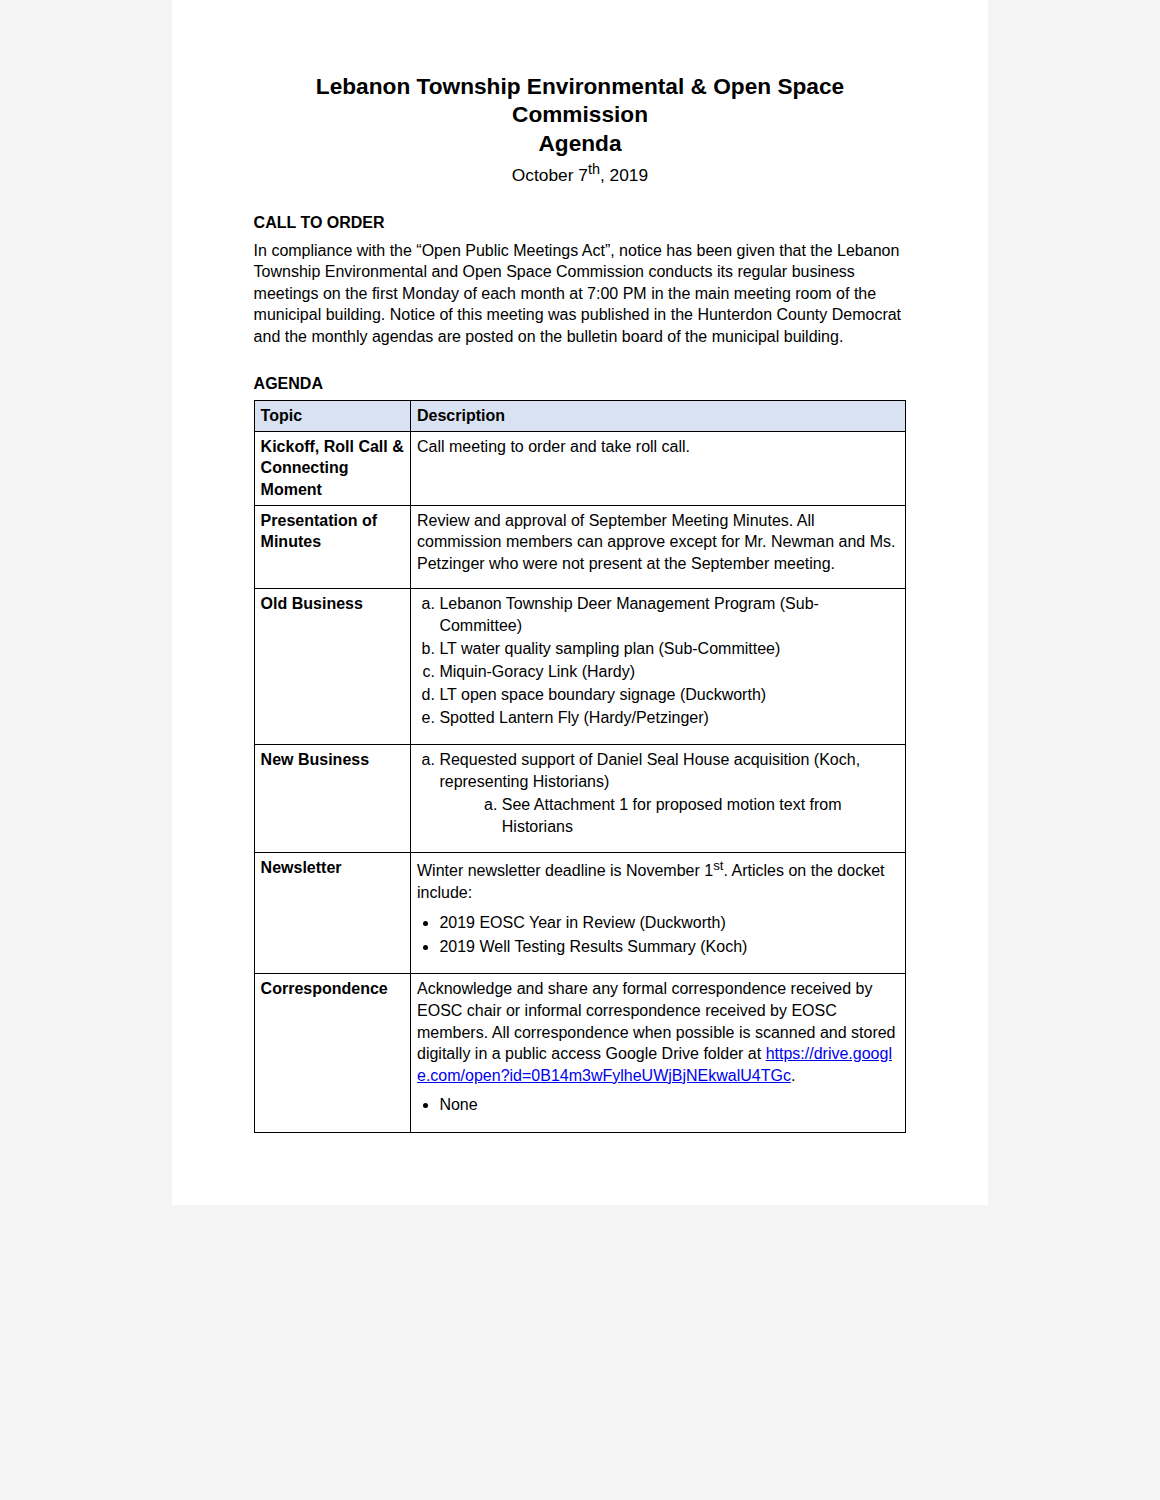Lebanon Township Environmental & Open Space Commission
Agenda
October 7th, 2019
CALL TO ORDER
In compliance with the “Open Public Meetings Act”, notice has been given that the Lebanon Township Environmental and Open Space Commission conducts its regular business meetings on the first Monday of each month at 7:00 PM in the main meeting room of the municipal building. Notice of this meeting was published in the Hunterdon County Democrat and the monthly agendas are posted on the bulletin board of the municipal building.
AGENDA
| Topic | Description |
| --- | --- |
| Kickoff, Roll Call & Connecting Moment | Call meeting to order and take roll call. |
| Presentation of Minutes | Review and approval of September Meeting Minutes. All commission members can approve except for Mr. Newman and Ms. Petzinger who were not present at the September meeting. |
| Old Business | Lebanon Township Deer Management Program (Sub-Committee) LT water quality sampling plan (Sub-Committee) Miquin-Goracy Link (Hardy) LT open space boundary signage (Duckworth) Spotted Lantern Fly (Hardy/Petzinger) |
| New Business | Requested support of Daniel Seal House acquisition (Koch, representing Historians) See Attachment 1 for proposed motion text from Historians |
| Newsletter | Winter newsletter deadline is November 1 st . Articles on the docket include: 2019 EOSC Year in Review (Duckworth) 2019 Well Testing Results Summary (Koch) |
| Correspondence | Acknowledge and share any formal correspondence received by EOSC chair or informal correspondence received by EOSC members. All correspondence when possible is scanned and stored digitally in a public access Google Drive folder at https://drive.google.com/open?id=0B14m3wFylheUWjBjNEkwalU4TGc . None |